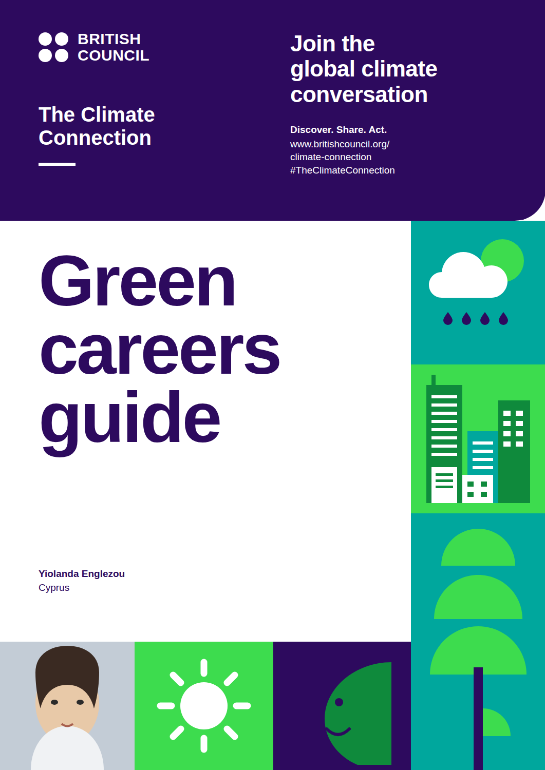BRITISH
COUNCIL
The Climate
Connection
Join the
global climate
conversation
Discover. Share. Act.
www.britishcouncil.org/
climate-connection
#TheClimateConnection
Green
careers
guide
Yiolanda Englezou
Cyprus